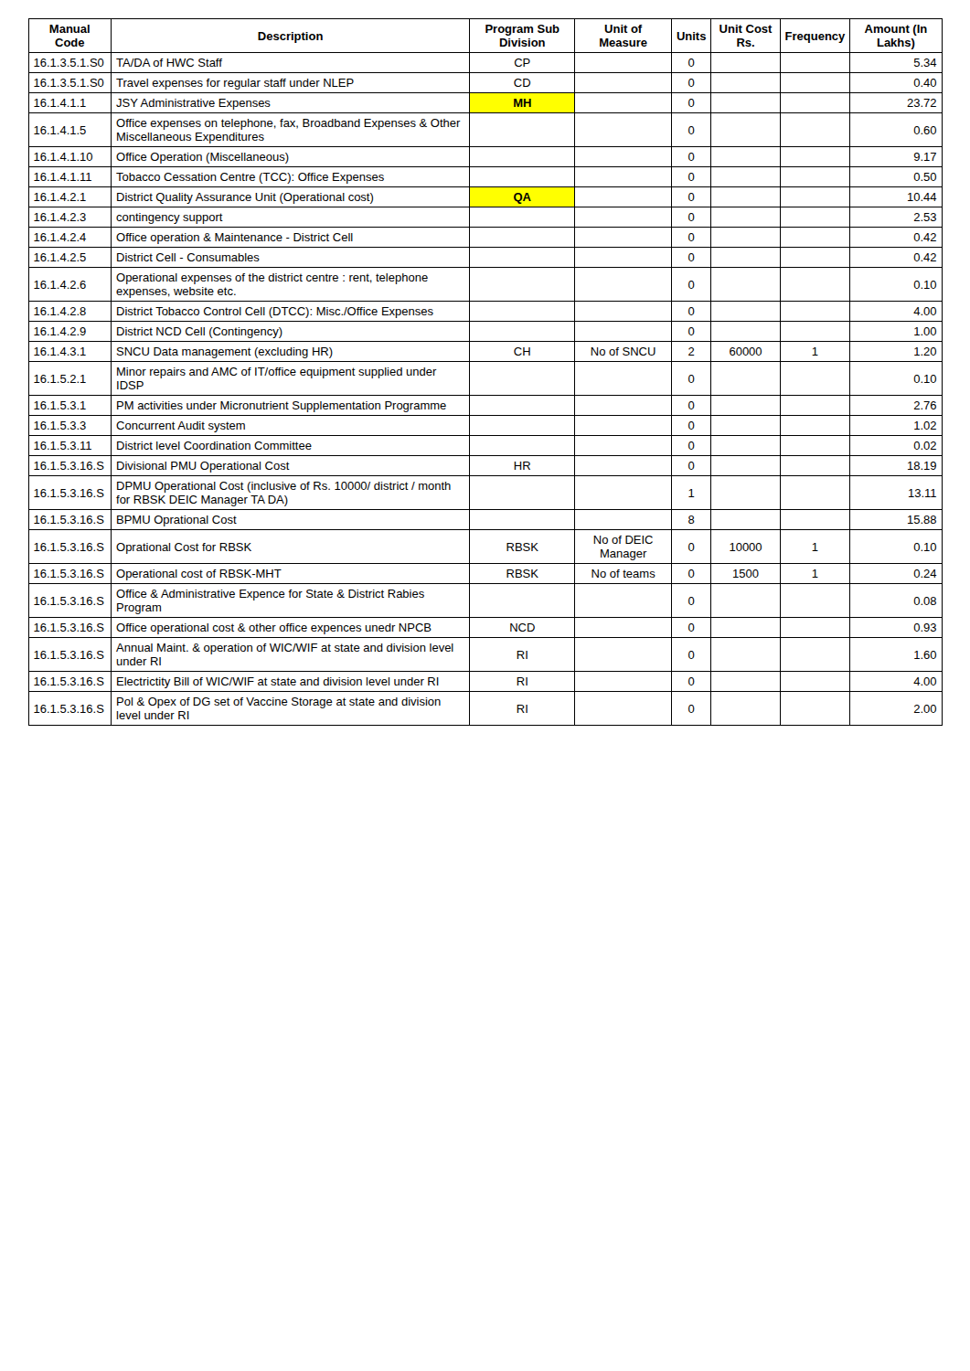| Manual Code | Description | Program Sub Division | Unit of Measure | Units | Unit Cost Rs. | Frequency | Amount (In Lakhs) |
| --- | --- | --- | --- | --- | --- | --- | --- |
| 16.1.3.5.1.S0 | TA/DA of HWC Staff | CP | | 0 | | | 5.34 |
| 16.1.3.5.1.S0 | Travel expenses for regular staff under NLEP | CD | | 0 | | | 0.40 |
| 16.1.4.1.1 | JSY Administrative Expenses | MH | | 0 | | | 23.72 |
| 16.1.4.1.5 | Office expenses on telephone, fax, Broadband Expenses & Other Miscellaneous Expenditures | | | 0 | | | 0.60 |
| 16.1.4.1.10 | Office Operation (Miscellaneous) | | | 0 | | | 9.17 |
| 16.1.4.1.11 | Tobacco Cessation Centre (TCC): Office Expenses | | | 0 | | | 0.50 |
| 16.1.4.2.1 | District Quality Assurance Unit (Operational cost) | QA | | 0 | | | 10.44 |
| 16.1.4.2.3 | contingency support | | | 0 | | | 2.53 |
| 16.1.4.2.4 | Office operation & Maintenance - District Cell | | | 0 | | | 0.42 |
| 16.1.4.2.5 | District Cell - Consumables | | | 0 | | | 0.42 |
| 16.1.4.2.6 | Operational expenses of the district centre : rent, telephone expenses, website etc. | | | 0 | | | 0.10 |
| 16.1.4.2.8 | District Tobacco Control Cell (DTCC): Misc./Office Expenses | | | 0 | | | 4.00 |
| 16.1.4.2.9 | District NCD Cell (Contingency) | | | 0 | | | 1.00 |
| 16.1.4.3.1 | SNCU Data management (excluding HR) | CH | No of SNCU | 2 | 60000 | 1 | 1.20 |
| 16.1.5.2.1 | Minor repairs and AMC of IT/office equipment supplied under IDSP | | | 0 | | | 0.10 |
| 16.1.5.3.1 | PM activities under Micronutrient Supplementation Programme | | | 0 | | | 2.76 |
| 16.1.5.3.3 | Concurrent Audit system | | | 0 | | | 1.02 |
| 16.1.5.3.11 | District level Coordination Committee | | | 0 | | | 0.02 |
| 16.1.5.3.16.S | Divisional PMU Operational Cost | HR | | 0 | | | 18.19 |
| 16.1.5.3.16.S | DPMU Operational Cost (inclusive of Rs. 10000/ district / month for RBSK DEIC Manager TA DA) | | | 1 | | | 13.11 |
| 16.1.5.3.16.S | BPMU Oprational Cost | | | 8 | | | 15.88 |
| 16.1.5.3.16.S | Oprational Cost for RBSK | RBSK | No of DEIC Manager | 0 | 10000 | 1 | 0.10 |
| 16.1.5.3.16.S | Operational cost of RBSK-MHT | RBSK | No of teams | 0 | 1500 | 1 | 0.24 |
| 16.1.5.3.16.S | Office & Administrative Expence for State & District Rabies Program | | | 0 | | | 0.08 |
| 16.1.5.3.16.S | Office operational cost & other office expences unedr NPCB | NCD | | 0 | | | 0.93 |
| 16.1.5.3.16.S | Annual Maint. & operation of WIC/WIF at state and division level under RI | RI | | 0 | | | 1.60 |
| 16.1.5.3.16.S | Electrictity Bill of WIC/WIF at state and division level under RI | RI | | 0 | | | 4.00 |
| 16.1.5.3.16.S | Pol & Opex of DG set of Vaccine Storage at state and division level under RI | RI | | 0 | | | 2.00 |